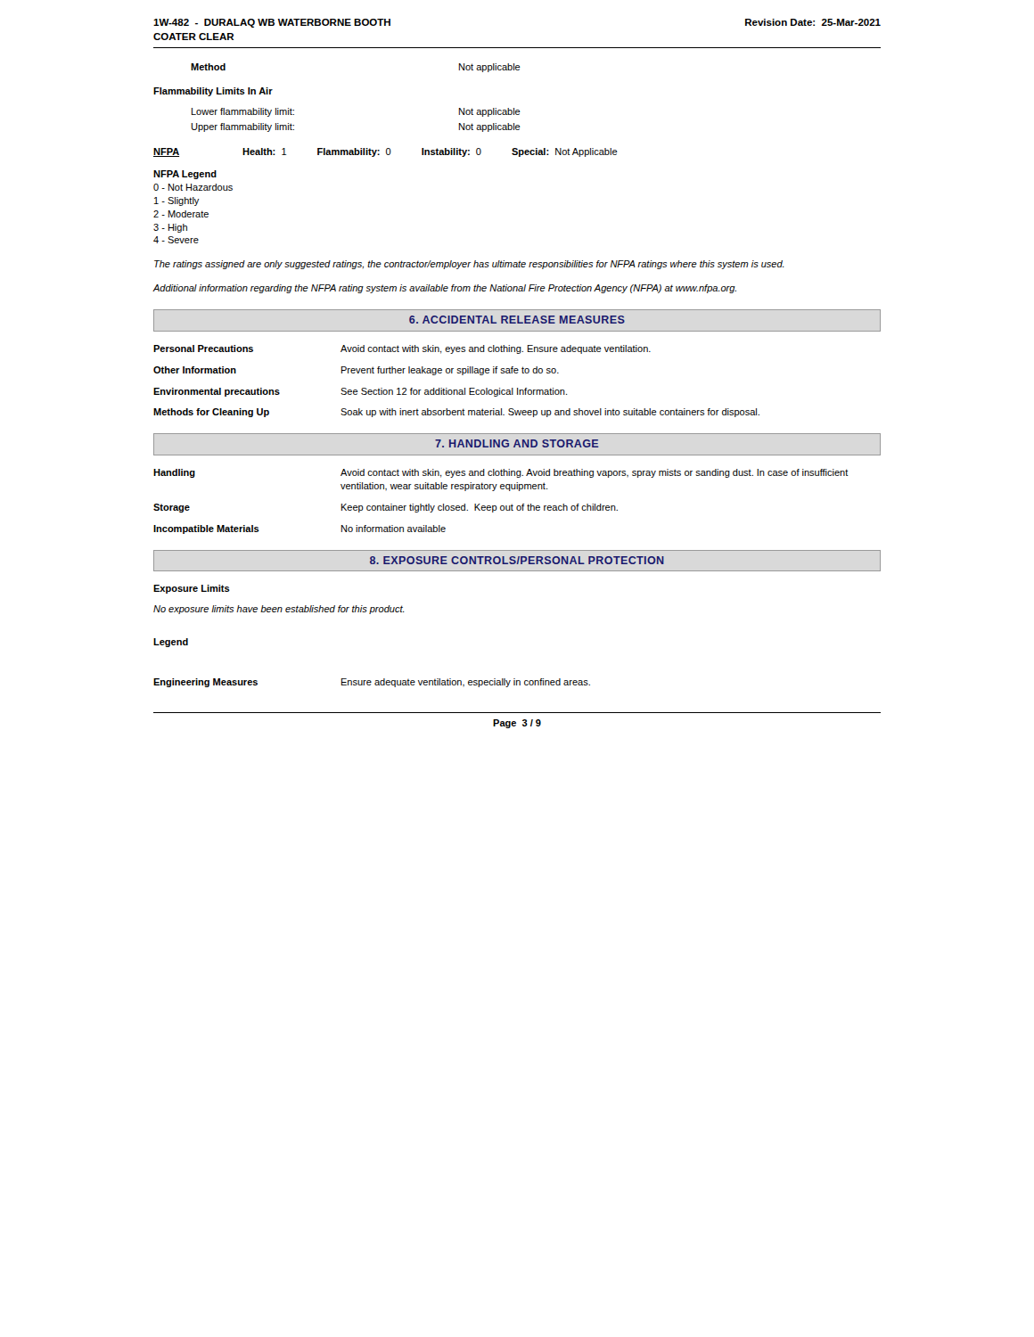1W-482 - DURALAQ WB WATERBORNE BOOTH
COATER CLEAR
Revision Date: 25-Mar-2021
Method
Not applicable
Flammability Limits In Air
Lower flammability limit:
Not applicable
Upper flammability limit:
Not applicable
NFPA
Health: 1
Flammability: 0
Instability: 0
Special: Not Applicable
NFPA Legend
0 - Not Hazardous
1 - Slightly
2 - Moderate
3 - High
4 - Severe
The ratings assigned are only suggested ratings, the contractor/employer has ultimate responsibilities for NFPA ratings where this system is used.
Additional information regarding the NFPA rating system is available from the National Fire Protection Agency (NFPA) at www.nfpa.org.
6. ACCIDENTAL RELEASE MEASURES
Personal Precautions
Avoid contact with skin, eyes and clothing. Ensure adequate ventilation.
Other Information
Prevent further leakage or spillage if safe to do so.
Environmental precautions
See Section 12 for additional Ecological Information.
Methods for Cleaning Up
Soak up with inert absorbent material. Sweep up and shovel into suitable containers for disposal.
7. HANDLING AND STORAGE
Handling
Avoid contact with skin, eyes and clothing. Avoid breathing vapors, spray mists or sanding dust. In case of insufficient ventilation, wear suitable respiratory equipment.
Storage
Keep container tightly closed. Keep out of the reach of children.
Incompatible Materials
No information available
8. EXPOSURE CONTROLS/PERSONAL PROTECTION
Exposure Limits
No exposure limits have been established for this product.
Legend
Engineering Measures
Ensure adequate ventilation, especially in confined areas.
Page 3 / 9